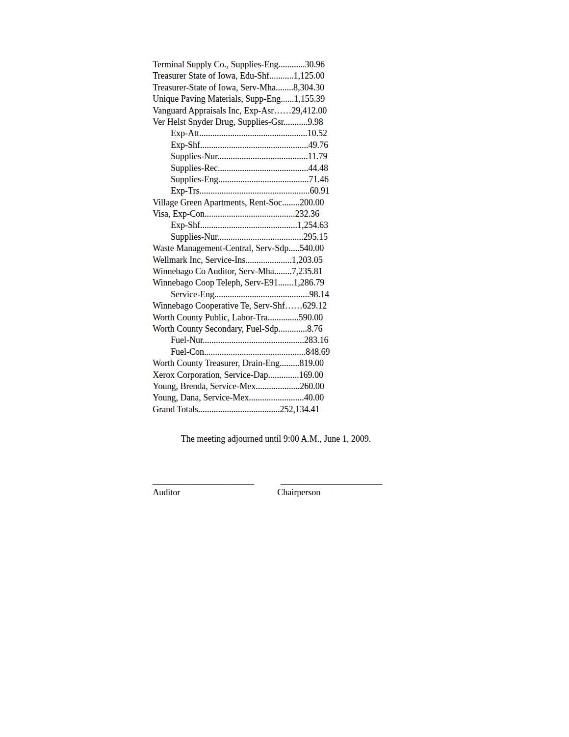Terminal Supply Co., Supplies-Eng............30.96
Treasurer State of Iowa, Edu-Shf...........1,125.00
Treasurer-State of Iowa, Serv-Mha........8,304.30
Unique Paving Materials, Supp-Eng......1,155.39
Vanguard Appraisals Inc, Exp-Asr……29,412.00
Ver Helst Snyder Drug, Supplies-Gsr...........9.98
Exp-Att.................................................10.52
Exp-Shf.................................................49.76
Supplies-Nur.........................................11.79
Supplies-Rec.........................................44.48
Supplies-Eng.........................................71.46
Exp-Trs..................................................60.91
Village Green Apartments, Rent-Soc........200.00
Visa, Exp-Con.........................................232.36
Exp-Shf............................................1,254.63
Supplies-Nur.......................................295.15
Waste Management-Central, Serv-Sdp.....540.00
Wellmark Inc, Service-Ins.....................1,203.05
Winnebago Co Auditor, Serv-Mha........7,235.81
Winnebago Coop Teleph, Serv-E91.......1,286.79
Service-Eng...........................................98.14
Winnebago Cooperative Te, Serv-Shf……629.12
Worth County Public, Labor-Tra..............590.00
Worth County Secondary, Fuel-Sdp.............8.76
Fuel-Nur..............................................283.16
Fuel-Con..............................................848.69
Worth County Treasurer, Drain-Eng.........819.00
Xerox Corporation, Service-Dap..............169.00
Young, Brenda, Service-Mex....................260.00
Young, Dana, Service-Mex.........................40.00
Grand Totals.....................................252,134.41
The meeting adjourned until 9:00 A.M., June 1, 2009.
_______________________ _______________________
Auditor Chairperson